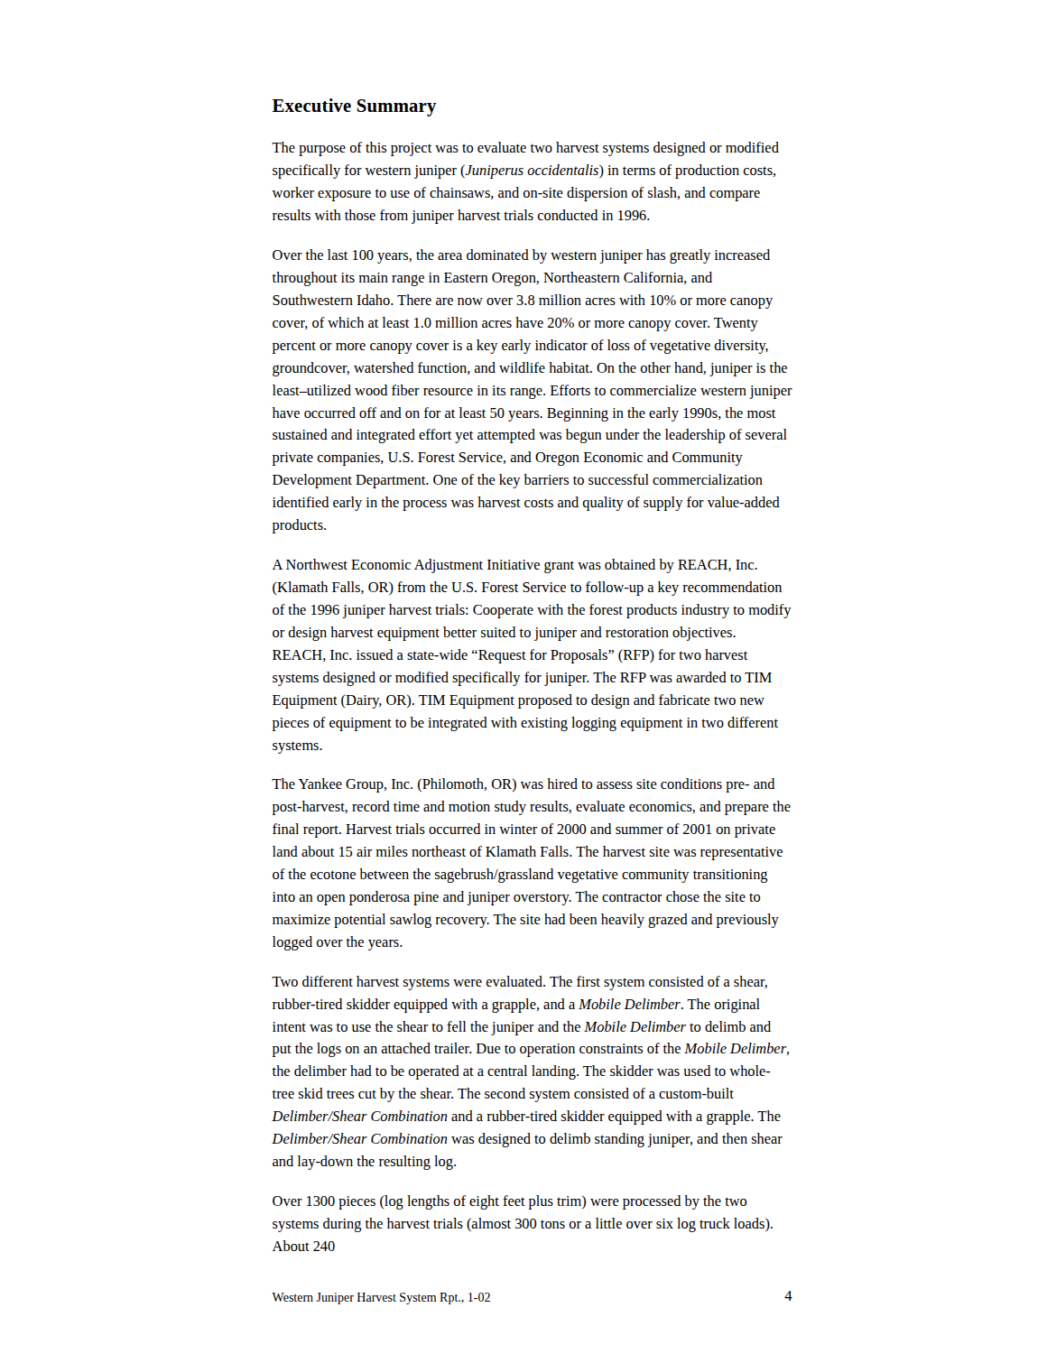Executive Summary
The purpose of this project was to evaluate two harvest systems designed or modified specifically for western juniper (Juniperus occidentalis) in terms of production costs, worker exposure to use of chainsaws, and on-site dispersion of slash, and compare results with those from juniper harvest trials conducted in 1996.
Over the last 100 years, the area dominated by western juniper has greatly increased throughout its main range in Eastern Oregon, Northeastern California, and Southwestern Idaho. There are now over 3.8 million acres with 10% or more canopy cover, of which at least 1.0 million acres have 20% or more canopy cover. Twenty percent or more canopy cover is a key early indicator of loss of vegetative diversity, groundcover, watershed function, and wildlife habitat. On the other hand, juniper is the least–utilized wood fiber resource in its range. Efforts to commercialize western juniper have occurred off and on for at least 50 years. Beginning in the early 1990s, the most sustained and integrated effort yet attempted was begun under the leadership of several private companies, U.S. Forest Service, and Oregon Economic and Community Development Department. One of the key barriers to successful commercialization identified early in the process was harvest costs and quality of supply for value-added products.
A Northwest Economic Adjustment Initiative grant was obtained by REACH, Inc. (Klamath Falls, OR) from the U.S. Forest Service to follow-up a key recommendation of the 1996 juniper harvest trials: Cooperate with the forest products industry to modify or design harvest equipment better suited to juniper and restoration objectives. REACH, Inc. issued a state-wide “Request for Proposals” (RFP) for two harvest systems designed or modified specifically for juniper. The RFP was awarded to TIM Equipment (Dairy, OR). TIM Equipment proposed to design and fabricate two new pieces of equipment to be integrated with existing logging equipment in two different systems.
The Yankee Group, Inc. (Philomoth, OR) was hired to assess site conditions pre- and post-harvest, record time and motion study results, evaluate economics, and prepare the final report. Harvest trials occurred in winter of 2000 and summer of 2001 on private land about 15 air miles northeast of Klamath Falls. The harvest site was representative of the ecotone between the sagebrush/grassland vegetative community transitioning into an open ponderosa pine and juniper overstory. The contractor chose the site to maximize potential sawlog recovery. The site had been heavily grazed and previously logged over the years.
Two different harvest systems were evaluated. The first system consisted of a shear, rubber-tired skidder equipped with a grapple, and a Mobile Delimber. The original intent was to use the shear to fell the juniper and the Mobile Delimber to delimb and put the logs on an attached trailer. Due to operation constraints of the Mobile Delimber, the delimber had to be operated at a central landing. The skidder was used to whole-tree skid trees cut by the shear. The second system consisted of a custom-built Delimber/Shear Combination and a rubber-tired skidder equipped with a grapple. The Delimber/Shear Combination was designed to delimb standing juniper, and then shear and lay-down the resulting log.
Over 1300 pieces (log lengths of eight feet plus trim) were processed by the two systems during the harvest trials (almost 300 tons or a little over six log truck loads). About 240
Western Juniper Harvest System Rpt., 1-02 4